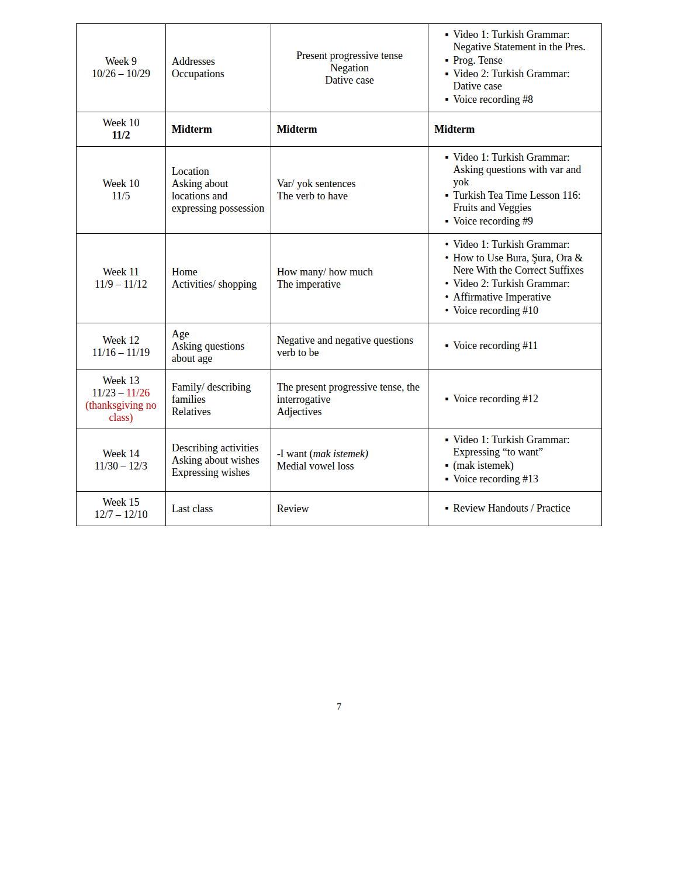| Week 9 10/26 – 10/29 | Addresses Occupations | Present progressive tense Negation Dative case | Video 1: Turkish Grammar: Negative Statement in the Pres. Prog. Tense Video 2: Turkish Grammar: Dative case Voice recording #8 |
| Week 10 11/2 | Midterm | Midterm | Midterm |
| Week 10 11/5 | Location Asking about locations and expressing possession | Var/ yok sentences The verb to have | Video 1: Turkish Grammar: Asking questions with var and yok Turkish Tea Time Lesson 116: Fruits and Veggies Voice recording #9 |
| Week 11 11/9 – 11/12 | Home Activities/ shopping | How many/ how much The imperative | Video 1: Turkish Grammar: How to Use Bura, Şura, Ora & Nere With the Correct Suffixes Video 2: Turkish Grammar: Affirmative Imperative Voice recording #10 |
| Week 12 11/16 – 11/19 | Age Asking questions about age | Negative and negative questions verb to be | Voice recording #11 |
| Week 13 11/23 – 11/26 (thanksgiving no class) | Family/ describing families Relatives | The present progressive tense, the interrogative Adjectives | Voice recording #12 |
| Week 14 11/30 – 12/3 | Describing activities Asking about wishes Expressing wishes | -I want ( mak istemek) Medial vowel loss | Video 1: Turkish Grammar: Expressing “to want” (mak istemek) Voice recording #13 |
| Week 15 12/7 – 12/10 | Last class | Review | Review Handouts / Practice |
7